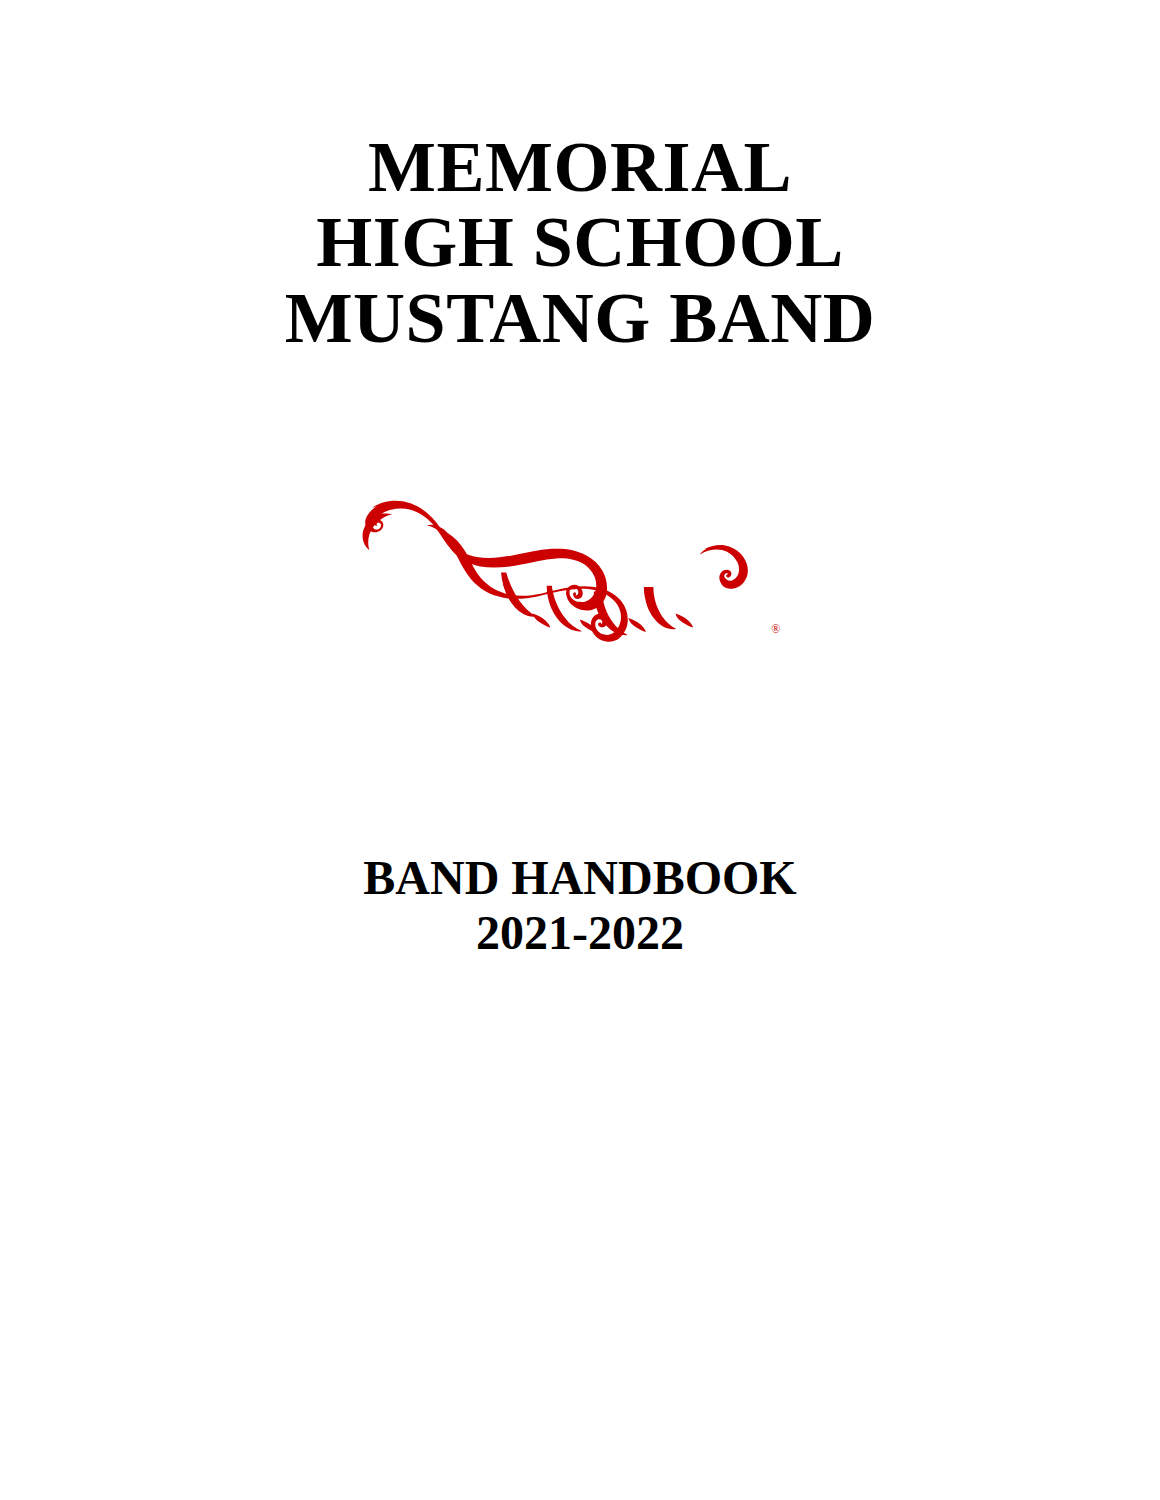MEMORIAL
HIGH SCHOOL
MUSTANG BAND
®
BAND HANDBOOK
2021-2022